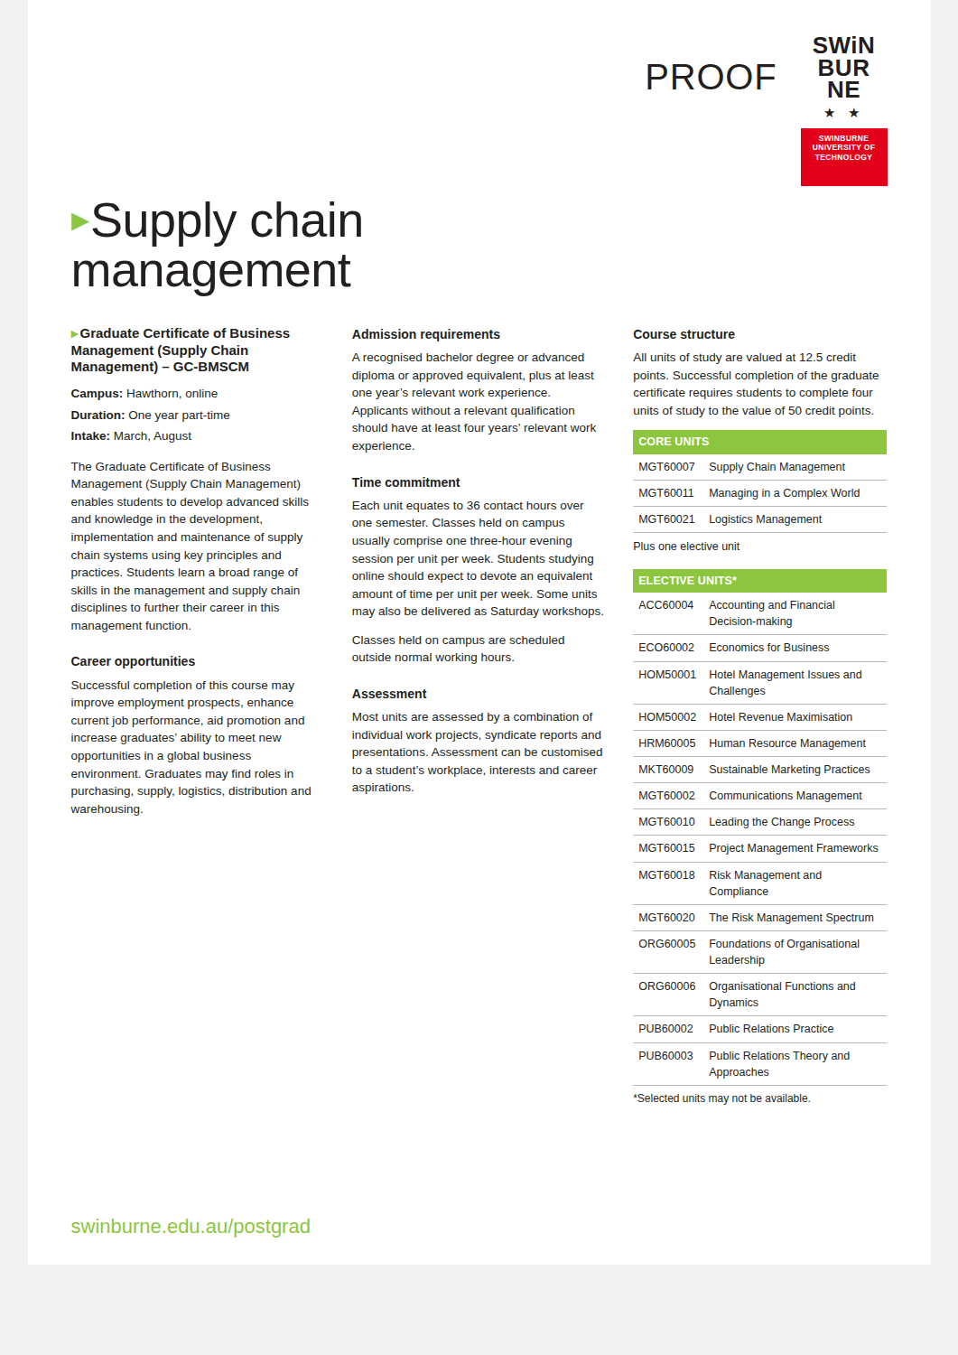PROOF
SWiN BUR NE
★ ★
Swinburne
University of
Technology
▸Supply chain
management
▸Graduate Certificate of Business Management (Supply Chain Management) – GC-BMSCM
Campus: Hawthorn, online
Duration: One year part-time
Intake: March, August
The Graduate Certificate of Business Management (Supply Chain Management) enables students to develop advanced skills and knowledge in the development, implementation and maintenance of supply chain systems using key principles and practices. Students learn a broad range of skills in the management and supply chain disciplines to further their career in this management function.
Career opportunities
Successful completion of this course may improve employment prospects, enhance current job performance, aid promotion and increase graduates’ ability to meet new opportunities in a global business environment. Graduates may find roles in purchasing, supply, logistics, distribution and warehousing.
Admission requirements
A recognised bachelor degree or advanced diploma or approved equivalent, plus at least one year’s relevant work experience. Applicants without a relevant qualification should have at least four years’ relevant work experience.
Time commitment
Each unit equates to 36 contact hours over one semester. Classes held on campus usually comprise one three-hour evening session per unit per week. Students studying online should expect to devote an equivalent amount of time per unit per week. Some units may also be delivered as Saturday workshops.
Classes held on campus are scheduled outside normal working hours.
Assessment
Most units are assessed by a combination of individual work projects, syndicate reports and presentations. Assessment can be customised to a student’s workplace, interests and career aspirations.
Course structure
All units of study are valued at 12.5 credit points. Successful completion of the graduate certificate requires students to complete four units of study to the value of 50 credit points.
CORE UNITS
| MGT60007 | Supply Chain Management |
| MGT60011 | Managing in a Complex World |
| MGT60021 | Logistics Management |
Plus one elective unit
ELECTIVE UNITS*
| ACC60004 | Accounting and Financial Decision-making |
| ECO60002 | Economics for Business |
| HOM50001 | Hotel Management Issues and Challenges |
| HOM50002 | Hotel Revenue Maximisation |
| HRM60005 | Human Resource Management |
| MKT60009 | Sustainable Marketing Practices |
| MGT60002 | Communications Management |
| MGT60010 | Leading the Change Process |
| MGT60015 | Project Management Frameworks |
| MGT60018 | Risk Management and Compliance |
| MGT60020 | The Risk Management Spectrum |
| ORG60005 | Foundations of Organisational Leadership |
| ORG60006 | Organisational Functions and Dynamics |
| PUB60002 | Public Relations Practice |
| PUB60003 | Public Relations Theory and Approaches |
*Selected units may not be available.
swinburne.edu.au/postgrad